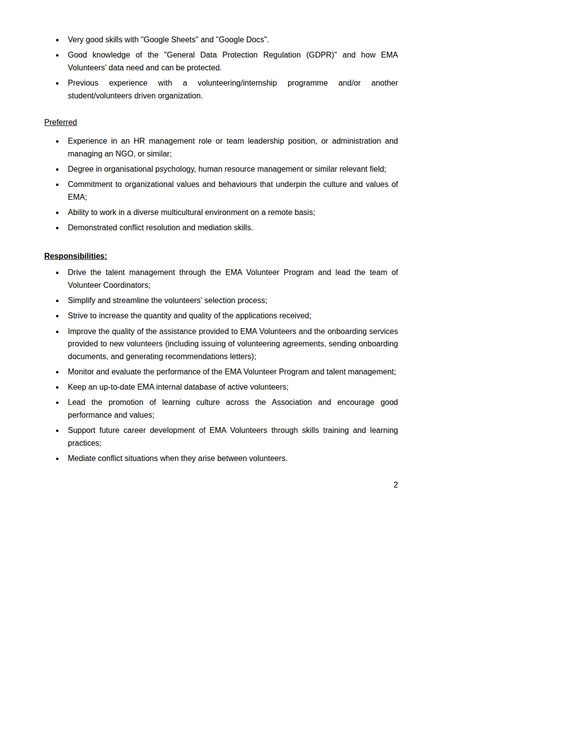Very good skills with "Google Sheets" and "Google Docs".
Good knowledge of the "General Data Protection Regulation (GDPR)" and how EMA Volunteers' data need and can be protected.
Previous experience with a volunteering/internship programme and/or another student/volunteers driven organization.
Preferred
Experience in an HR management role or team leadership position, or administration and managing an NGO, or similar;
Degree in organisational psychology, human resource management or similar relevant field;
Commitment to organizational values and behaviours that underpin the culture and values of EMA;
Ability to work in a diverse multicultural environment on a remote basis;
Demonstrated conflict resolution and mediation skills.
Responsibilities:
Drive the talent management through the EMA Volunteer Program and lead the team of Volunteer Coordinators;
Simplify and streamline the volunteers' selection process;
Strive to increase the quantity and quality of the applications received;
Improve the quality of the assistance provided to EMA Volunteers and the onboarding services provided to new volunteers (including issuing of volunteering agreements, sending onboarding documents, and generating recommendations letters);
Monitor and evaluate the performance of the EMA Volunteer Program and talent management;
Keep an up-to-date EMA internal database of active volunteers;
Lead the promotion of learning culture across the Association and encourage good performance and values;
Support future career development of EMA Volunteers through skills training and learning practices;
Mediate conflict situations when they arise between volunteers.
2